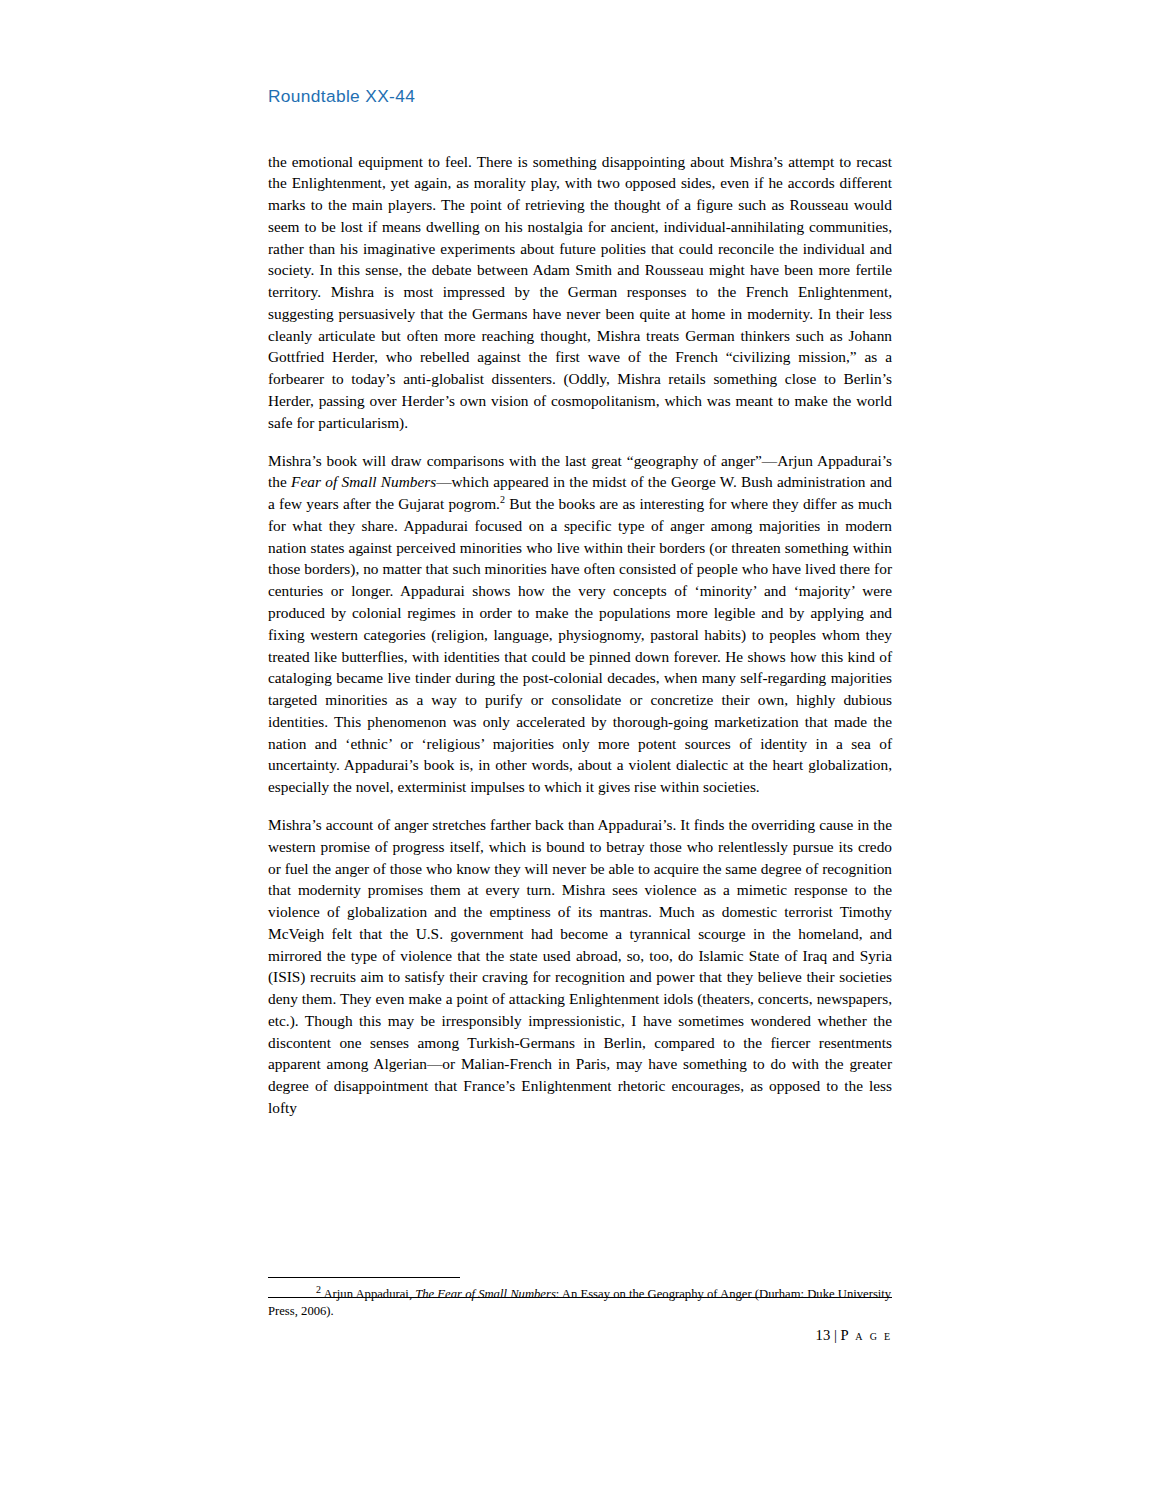Roundtable XX-44
the emotional equipment to feel. There is something disappointing about Mishra’s attempt to recast the Enlightenment, yet again, as morality play, with two opposed sides, even if he accords different marks to the main players. The point of retrieving the thought of a figure such as Rousseau would seem to be lost if means dwelling on his nostalgia for ancient, individual-annihilating communities, rather than his imaginative experiments about future polities that could reconcile the individual and society. In this sense, the debate between Adam Smith and Rousseau might have been more fertile territory. Mishra is most impressed by the German responses to the French Enlightenment, suggesting persuasively that the Germans have never been quite at home in modernity. In their less cleanly articulate but often more reaching thought, Mishra treats German thinkers such as Johann Gottfried Herder, who rebelled against the first wave of the French “civilizing mission,” as a forbearer to today’s anti-globalist dissenters. (Oddly, Mishra retails something close to Berlin’s Herder, passing over Herder’s own vision of cosmopolitanism, which was meant to make the world safe for particularism).
Mishra’s book will draw comparisons with the last great “geography of anger”—Arjun Appadurai’s the Fear of Small Numbers—which appeared in the midst of the George W. Bush administration and a few years after the Gujarat pogrom.2 But the books are as interesting for where they differ as much for what they share. Appadurai focused on a specific type of anger among majorities in modern nation states against perceived minorities who live within their borders (or threaten something within those borders), no matter that such minorities have often consisted of people who have lived there for centuries or longer. Appadurai shows how the very concepts of ‘minority’ and ‘majority’ were produced by colonial regimes in order to make the populations more legible and by applying and fixing western categories (religion, language, physiognomy, pastoral habits) to peoples whom they treated like butterflies, with identities that could be pinned down forever. He shows how this kind of cataloging became live tinder during the post-colonial decades, when many self-regarding majorities targeted minorities as a way to purify or consolidate or concretize their own, highly dubious identities. This phenomenon was only accelerated by thorough-going marketization that made the nation and ‘ethnic’ or ‘religious’ majorities only more potent sources of identity in a sea of uncertainty. Appadurai’s book is, in other words, about a violent dialectic at the heart globalization, especially the novel, exterminist impulses to which it gives rise within societies.
Mishra’s account of anger stretches farther back than Appadurai’s. It finds the overriding cause in the western promise of progress itself, which is bound to betray those who relentlessly pursue its credo or fuel the anger of those who know they will never be able to acquire the same degree of recognition that modernity promises them at every turn. Mishra sees violence as a mimetic response to the violence of globalization and the emptiness of its mantras. Much as domestic terrorist Timothy McVeigh felt that the U.S. government had become a tyrannical scourge in the homeland, and mirrored the type of violence that the state used abroad, so, too, do Islamic State of Iraq and Syria (ISIS) recruits aim to satisfy their craving for recognition and power that they believe their societies deny them. They even make a point of attacking Enlightenment idols (theaters, concerts, newspapers, etc.). Though this may be irresponsibly impressionistic, I have sometimes wondered whether the discontent one senses among Turkish-Germans in Berlin, compared to the fiercer resentments apparent among Algerian—or Malian-French in Paris, may have something to do with the greater degree of disappointment that France’s Enlightenment rhetoric encourages, as opposed to the less lofty
2 Arjun Appadurai, The Fear of Small Numbers: An Essay on the Geography of Anger (Durham: Duke University Press, 2006).
13 | P a g e